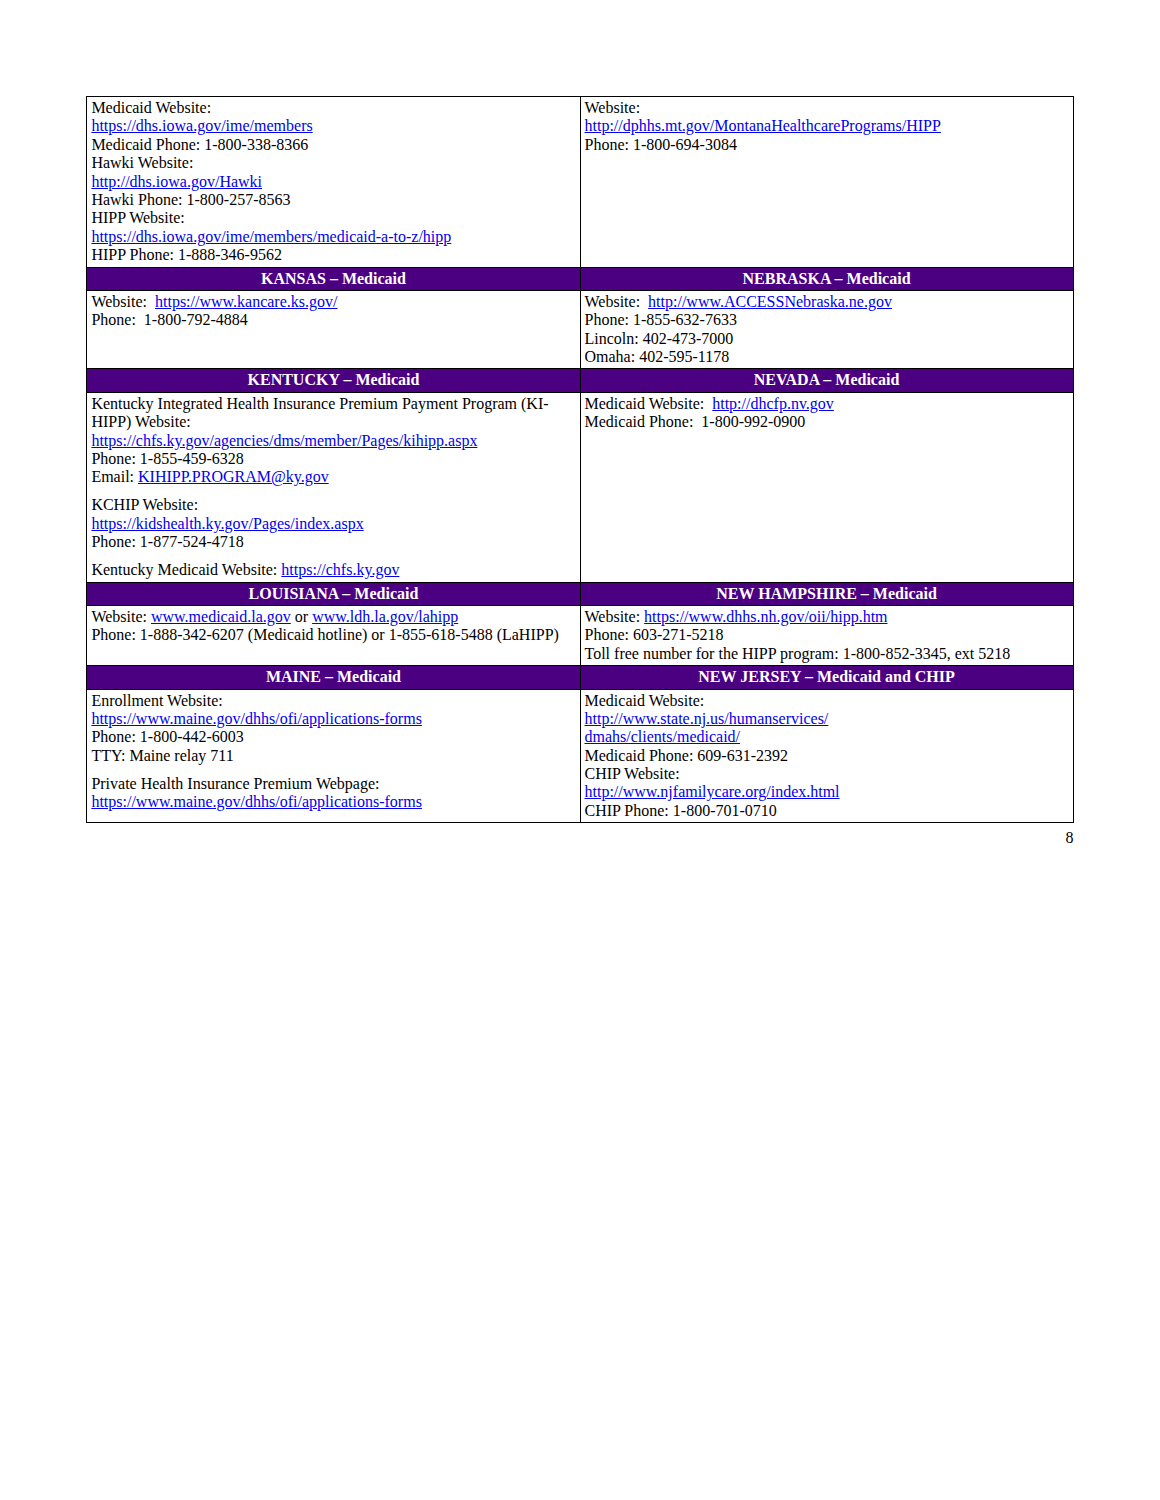| Medicaid Website: https://dhs.iowa.gov/ime/members Medicaid Phone: 1-800-338-8366 Hawki Website: http://dhs.iowa.gov/Hawki Hawki Phone: 1-800-257-8563 HIPP Website: https://dhs.iowa.gov/ime/members/medicaid-a-to-z/hipp HIPP Phone: 1-888-346-9562 | Website: http://dphhs.mt.gov/MontanaHealthcarePrograms/HIPP Phone: 1-800-694-3084 |
| KANSAS – Medicaid | NEBRASKA – Medicaid |
| Website: https://www.kancare.ks.gov/ Phone: 1-800-792-4884 | Website: http://www.ACCESSNebraska.ne.gov Phone: 1-855-632-7633 Lincoln: 402-473-7000 Omaha: 402-595-1178 |
| KENTUCKY – Medicaid | NEVADA – Medicaid |
| Kentucky Integrated Health Insurance Premium Payment Program (KI-HIPP) Website: https://chfs.ky.gov/agencies/dms/member/Pages/kihipp.aspx Phone: 1-855-459-6328 Email: KIHIPP.PROGRAM@ky.gov KCHIP Website: https://kidshealth.ky.gov/Pages/index.aspx Phone: 1-877-524-4718 Kentucky Medicaid Website: https://chfs.ky.gov | Medicaid Website: http://dhcfp.nv.gov Medicaid Phone: 1-800-992-0900 |
| LOUISIANA – Medicaid | NEW HAMPSHIRE – Medicaid |
| Website: www.medicaid.la.gov or www.ldh.la.gov/lahipp Phone: 1-888-342-6207 (Medicaid hotline) or 1-855-618-5488 (LaHIPP) | Website: https://www.dhhs.nh.gov/oii/hipp.htm Phone: 603-271-5218 Toll free number for the HIPP program: 1-800-852-3345, ext 5218 |
| MAINE – Medicaid | NEW JERSEY – Medicaid and CHIP |
| Enrollment Website: https://www.maine.gov/dhhs/ofi/applications-forms Phone: 1-800-442-6003 TTY: Maine relay 711 Private Health Insurance Premium Webpage: https://www.maine.gov/dhhs/ofi/applications-forms | Medicaid Website: http://www.state.nj.us/humanservices/ dmahs/clients/medicaid/ Medicaid Phone: 609-631-2392 CHIP Website: http://www.njfamilycare.org/index.html CHIP Phone: 1-800-701-0710 |
8